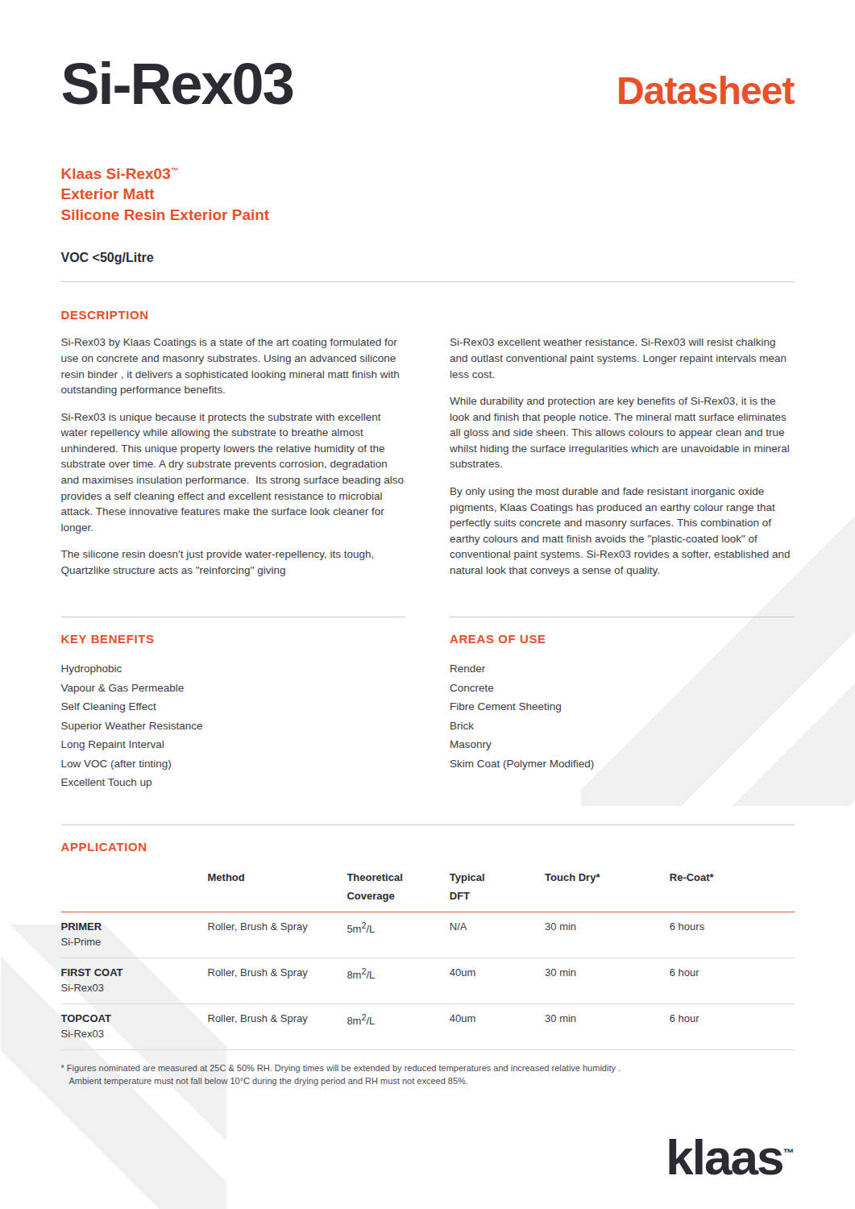Si-Rex03
Datasheet
Klaas Si-Rex03™
Exterior Matt
Silicone Resin Exterior Paint
VOC <50g/Litre
Description
Si-Rex03 by Klaas Coatings is a state of the art coating formulated for use on concrete and masonry substrates. Using an advanced silicone resin binder , it delivers a sophisticated looking mineral matt finish with outstanding performance benefits.
Si-Rex03 is unique because it protects the substrate with excellent water repellency while allowing the substrate to breathe almost unhindered. This unique property lowers the relative humidity of the substrate over time. A dry substrate prevents corrosion, degradation and maximises insulation performance. Its strong surface beading also provides a self cleaning effect and excellent resistance to microbial attack. These innovative features make the surface look cleaner for longer.
The silicone resin doesn't just provide water-repellency, its tough, Quartzlike structure acts as "reinforcing" giving
Si-Rex03 excellent weather resistance. Si-Rex03 will resist chalking and outlast conventional paint systems. Longer repaint intervals mean less cost.
While durability and protection are key benefits of Si-Rex03, it is the look and finish that people notice. The mineral matt surface eliminates all gloss and side sheen. This allows colours to appear clean and true whilst hiding the surface irregularities which are unavoidable in mineral substrates.
By only using the most durable and fade resistant inorganic oxide pigments, Klaas Coatings has produced an earthy colour range that perfectly suits concrete and masonry surfaces. This combination of earthy colours and matt finish avoids the "plastic-coated look" of conventional paint systems. Si-Rex03 rovides a softer, established and natural look that conveys a sense of quality.
Key Benefits
Hydrophobic
Vapour & Gas Permeable
Self Cleaning Effect
Superior Weather Resistance
Long Repaint Interval
Low VOC (after tinting)
Excellent Touch up
Areas of Use
Render
Concrete
Fibre Cement Sheeting
Brick
Masonry
Skim Coat (Polymer Modified)
Application
| | Method | Theoretical | Typical | Touch Dry* | Re-Coat* |
| --- | --- | --- | --- | --- | --- |
| | | Coverage | DFT | | |
| PRIMER Si-Prime | Roller, Brush & Spray | 5m 2 /L | N/A | 30 min | 6 hours |
| FIRST COAT Si-Rex03 | Roller, Brush & Spray | 8m 2 /L | 40um | 30 min | 6 hour |
| TOPCOAT Si-Rex03 | Roller, Brush & Spray | 8m 2 /L | 40um | 30 min | 6 hour |
* Figures nominated are measured at 25C & 50% RH. Drying times will be extended by reduced temperatures and increased relative humidity . Ambient temperature must not fall below 10°C during the drying period and RH must not exceed 85%.
klaas™